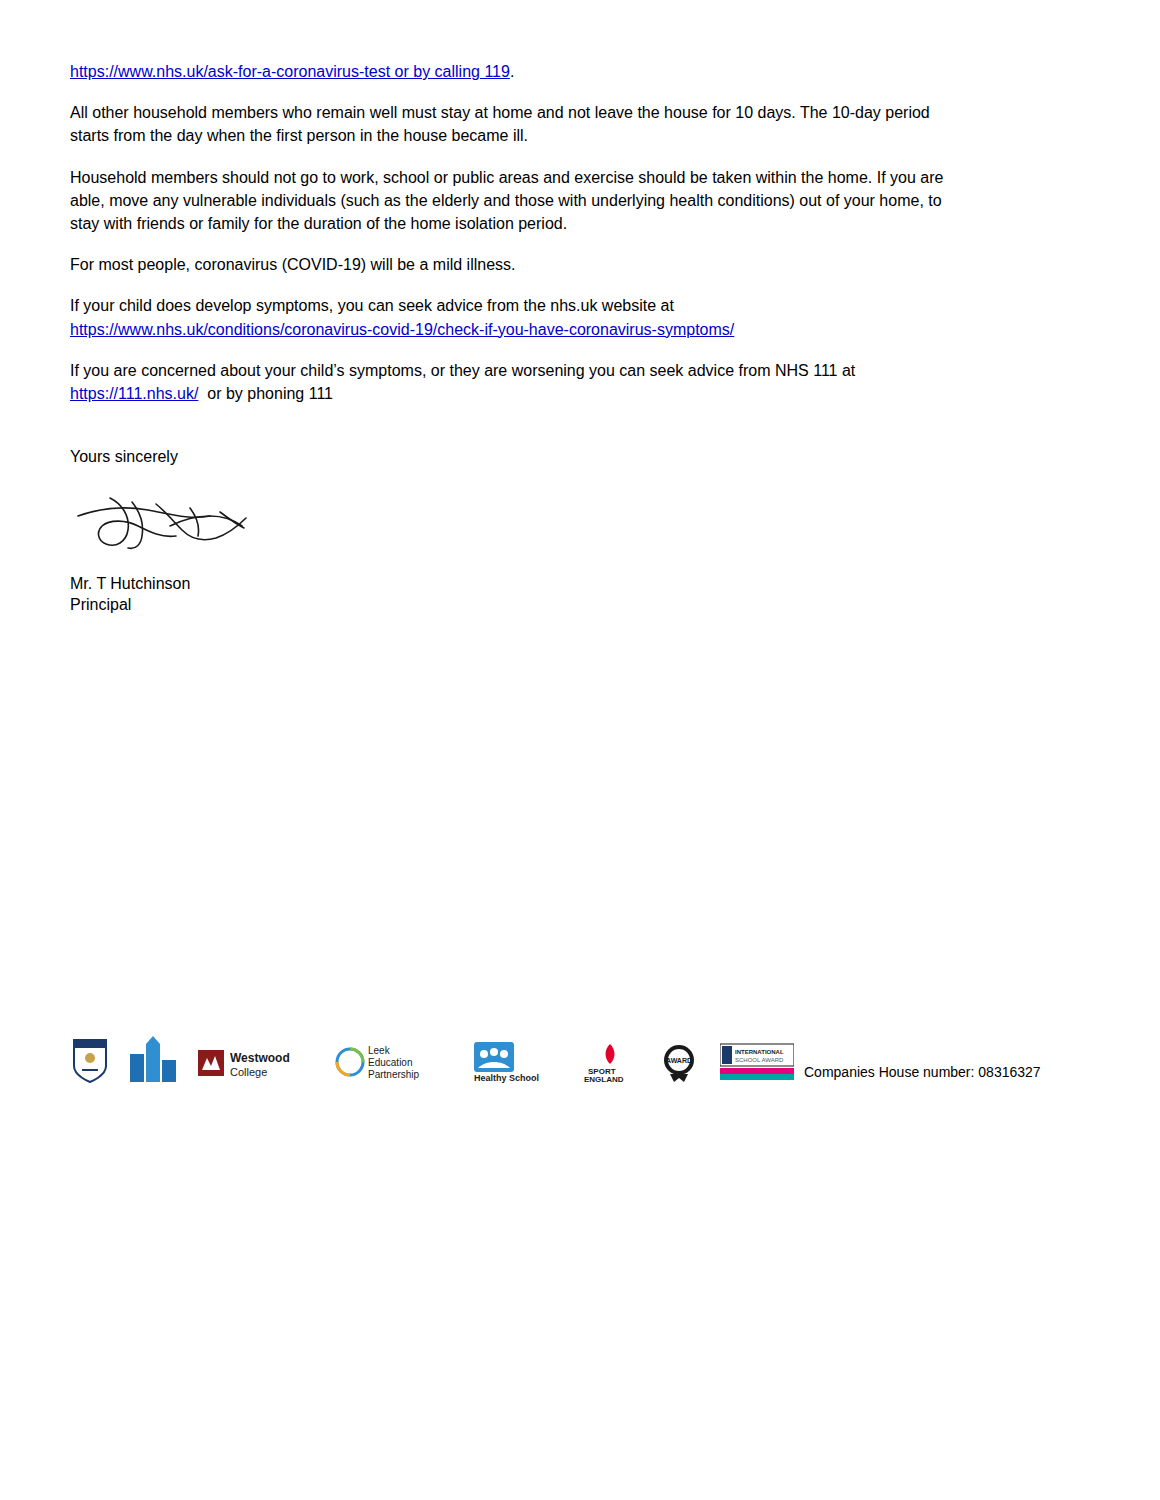https://www.nhs.uk/ask-for-a-coronavirus-test or by calling 119.
All other household members who remain well must stay at home and not leave the house for 10 days. The 10-day period starts from the day when the first person in the house became ill.
Household members should not go to work, school or public areas and exercise should be taken within the home. If you are able, move any vulnerable individuals (such as the elderly and those with underlying health conditions) out of your home, to stay with friends or family for the duration of the home isolation period.
For most people, coronavirus (COVID-19) will be a mild illness.
If your child does develop symptoms, you can seek advice from the nhs.uk website at
https://www.nhs.uk/conditions/coronavirus-covid-19/check-if-you-have-coronavirus-symptoms/
If you are concerned about your child’s symptoms, or they are worsening you can seek advice from NHS 111 at https://111.nhs.uk/ or by phoning 111
Yours sincerely
Mr. T Hutchinson
Principal
Westwood College Leek Education Partnership Healthy School SPORT ENGLAND AWARD INTERNATIONAL SCHOOL AWARD
Companies House number: 08316327